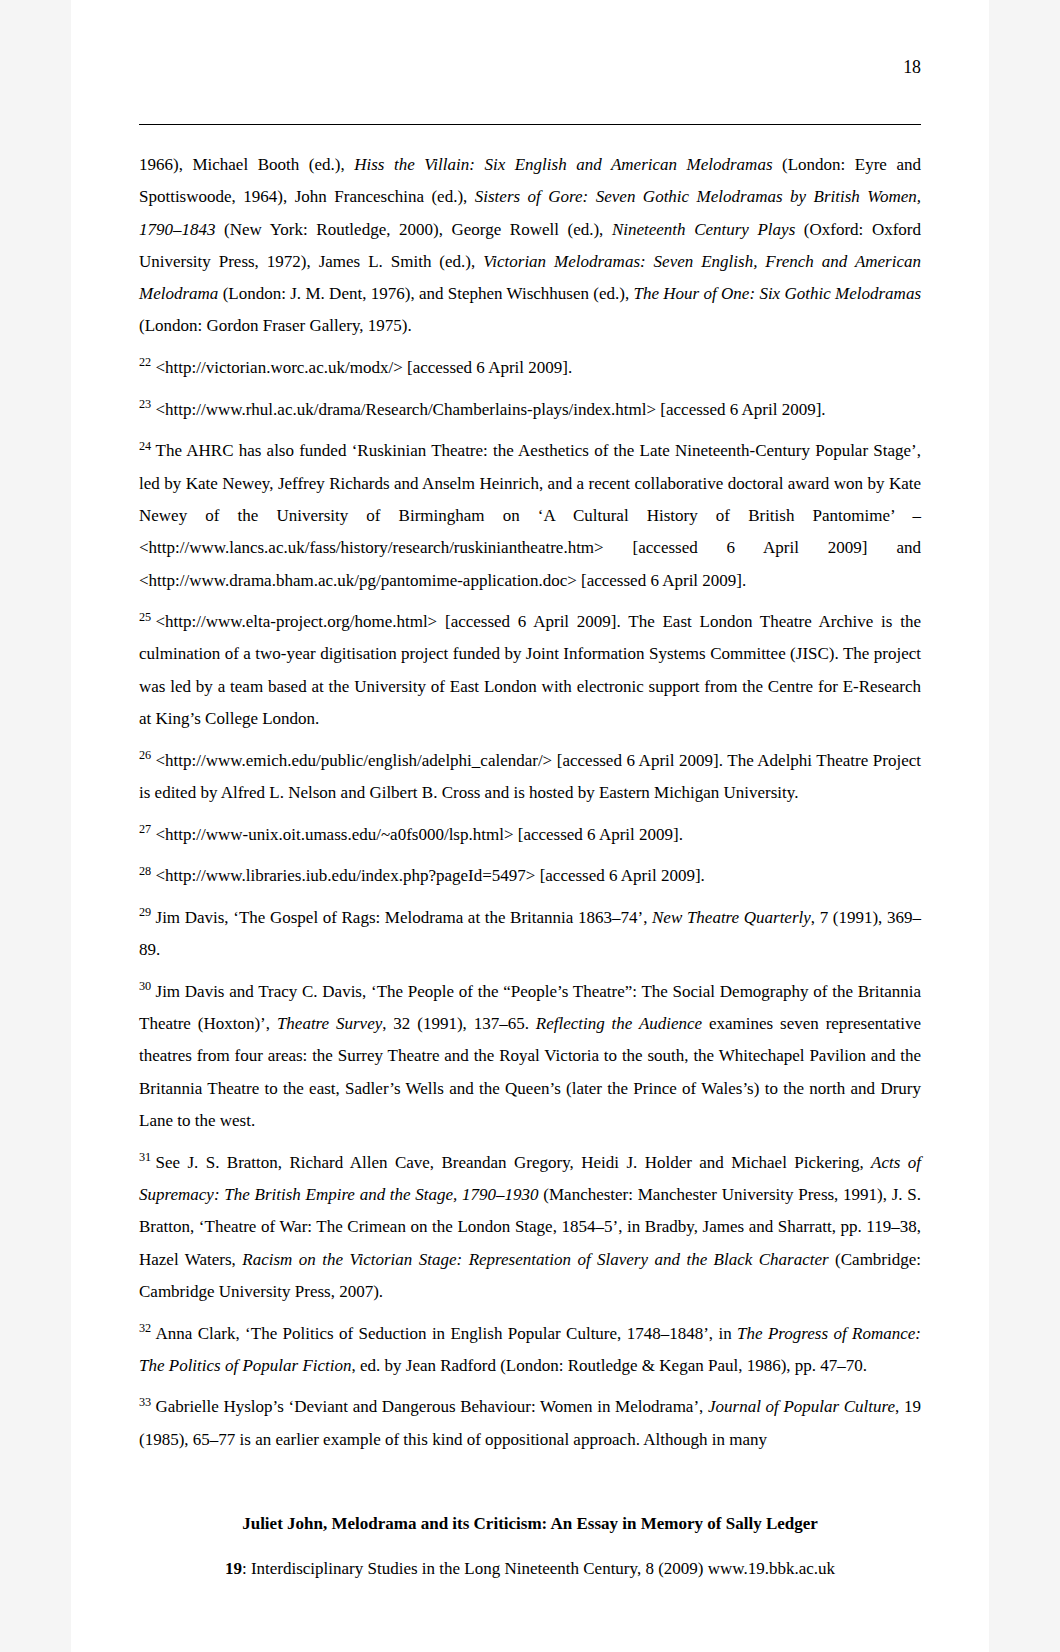18
1966), Michael Booth (ed.), Hiss the Villain: Six English and American Melodramas (London: Eyre and Spottiswoode, 1964), John Franceschina (ed.), Sisters of Gore: Seven Gothic Melodramas by British Women, 1790–1843 (New York: Routledge, 2000), George Rowell (ed.), Nineteenth Century Plays (Oxford: Oxford University Press, 1972), James L. Smith (ed.), Victorian Melodramas: Seven English, French and American Melodrama (London: J. M. Dent, 1976), and Stephen Wischhusen (ed.), The Hour of One: Six Gothic Melodramas (London: Gordon Fraser Gallery, 1975).
22<http://victorian.worc.ac.uk/modx/> [accessed 6 April 2009].
23<http://www.rhul.ac.uk/drama/Research/Chamberlains-plays/index.html> [accessed 6 April 2009].
24 The AHRC has also funded ‘Ruskinian Theatre: the Aesthetics of the Late Nineteenth-Century Popular Stage’, led by Kate Newey, Jeffrey Richards and Anselm Heinrich, and a recent collaborative doctoral award won by Kate Newey of the University of Birmingham on ‘A Cultural History of British Pantomime’ – <http://www.lancs.ac.uk/fass/history/research/ruskiniantheatre.htm> [accessed 6 April 2009] and <http://www.drama.bham.ac.uk/pg/pantomime-application.doc> [accessed 6 April 2009].
25<http://www.elta-project.org/home.html> [accessed 6 April 2009]. The East London Theatre Archive is the culmination of a two-year digitisation project funded by Joint Information Systems Committee (JISC). The project was led by a team based at the University of East London with electronic support from the Centre for E-Research at King’s College London.
26<http://www.emich.edu/public/english/adelphi_calendar/> [accessed 6 April 2009]. The Adelphi Theatre Project is edited by Alfred L. Nelson and Gilbert B. Cross and is hosted by Eastern Michigan University.
27<http://www-unix.oit.umass.edu/~a0fs000/lsp.html> [accessed 6 April 2009].
28<http://www.libraries.iub.edu/index.php?pageId=5497> [accessed 6 April 2009].
29 Jim Davis, ‘The Gospel of Rags: Melodrama at the Britannia 1863–74’, New Theatre Quarterly, 7 (1991), 369–89.
30 Jim Davis and Tracy C. Davis, ‘The People of the “People’s Theatre”: The Social Demography of the Britannia Theatre (Hoxton)’, Theatre Survey, 32 (1991), 137–65. Reflecting the Audience examines seven representative theatres from four areas: the Surrey Theatre and the Royal Victoria to the south, the Whitechapel Pavilion and the Britannia Theatre to the east, Sadler’s Wells and the Queen’s (later the Prince of Wales’s) to the north and Drury Lane to the west.
31 See J. S. Bratton, Richard Allen Cave, Breandan Gregory, Heidi J. Holder and Michael Pickering, Acts of Supremacy: The British Empire and the Stage, 1790–1930 (Manchester: Manchester University Press, 1991), J. S. Bratton, ‘Theatre of War: The Crimean on the London Stage, 1854–5’, in Bradby, James and Sharratt, pp. 119–38, Hazel Waters, Racism on the Victorian Stage: Representation of Slavery and the Black Character (Cambridge: Cambridge University Press, 2007).
32 Anna Clark, ‘The Politics of Seduction in English Popular Culture, 1748–1848’, in The Progress of Romance: The Politics of Popular Fiction, ed. by Jean Radford (London: Routledge & Kegan Paul, 1986), pp. 47–70.
33 Gabrielle Hyslop’s ‘Deviant and Dangerous Behaviour: Women in Melodrama’, Journal of Popular Culture, 19 (1985), 65–77 is an earlier example of this kind of oppositional approach. Although in many
Juliet John, Melodrama and its Criticism: An Essay in Memory of Sally Ledger
19: Interdisciplinary Studies in the Long Nineteenth Century, 8 (2009) www.19.bbk.ac.uk